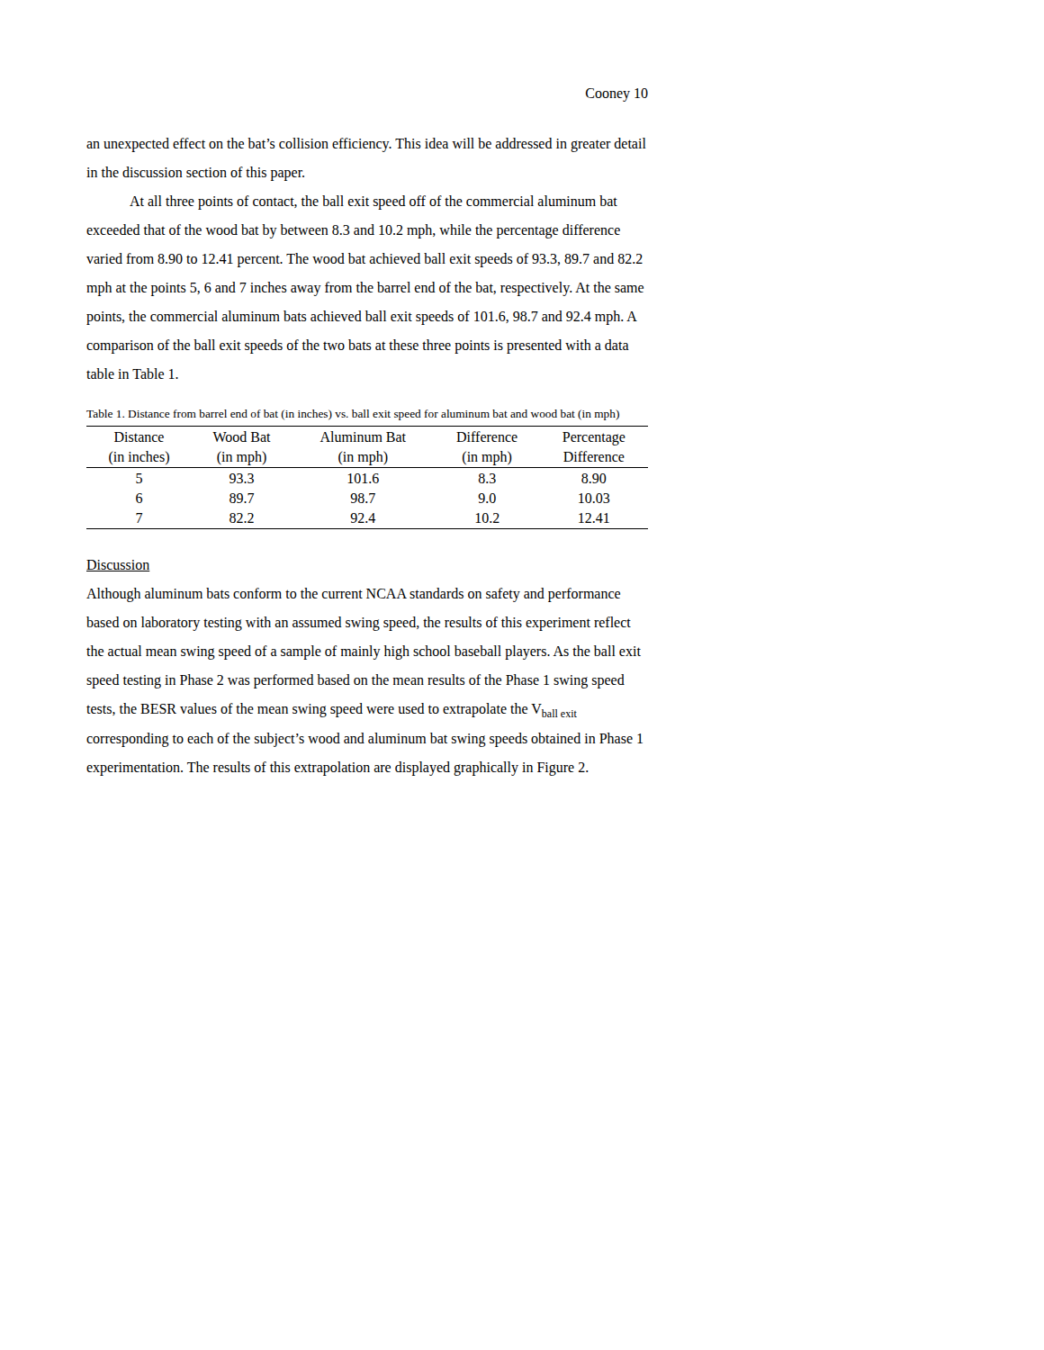Cooney 10
an unexpected effect on the bat’s collision efficiency. This idea will be addressed in greater detail in the discussion section of this paper.
At all three points of contact, the ball exit speed off of the commercial aluminum bat exceeded that of the wood bat by between 8.3 and 10.2 mph, while the percentage difference varied from 8.90 to 12.41 percent. The wood bat achieved ball exit speeds of 93.3, 89.7 and 82.2 mph at the points 5, 6 and 7 inches away from the barrel end of the bat, respectively. At the same points, the commercial aluminum bats achieved ball exit speeds of 101.6, 98.7 and 92.4 mph. A comparison of the ball exit speeds of the two bats at these three points is presented with a data table in Table 1.
Table 1. Distance from barrel end of bat (in inches) vs. ball exit speed for aluminum bat and wood bat (in mph)
| Distance | Wood Bat | Aluminum Bat | Difference | Percentage |
| --- | --- | --- | --- | --- |
| (in inches) | (in mph) | (in mph) | (in mph) | Difference |
| 5 | 93.3 | 101.6 | 8.3 | 8.90 |
| 6 | 89.7 | 98.7 | 9.0 | 10.03 |
| 7 | 82.2 | 92.4 | 10.2 | 12.41 |
Discussion
Although aluminum bats conform to the current NCAA standards on safety and performance based on laboratory testing with an assumed swing speed, the results of this experiment reflect the actual mean swing speed of a sample of mainly high school baseball players. As the ball exit speed testing in Phase 2 was performed based on the mean results of the Phase 1 swing speed tests, the BESR values of the mean swing speed were used to extrapolate the Vball exit corresponding to each of the subject’s wood and aluminum bat swing speeds obtained in Phase 1 experimentation. The results of this extrapolation are displayed graphically in Figure 2.